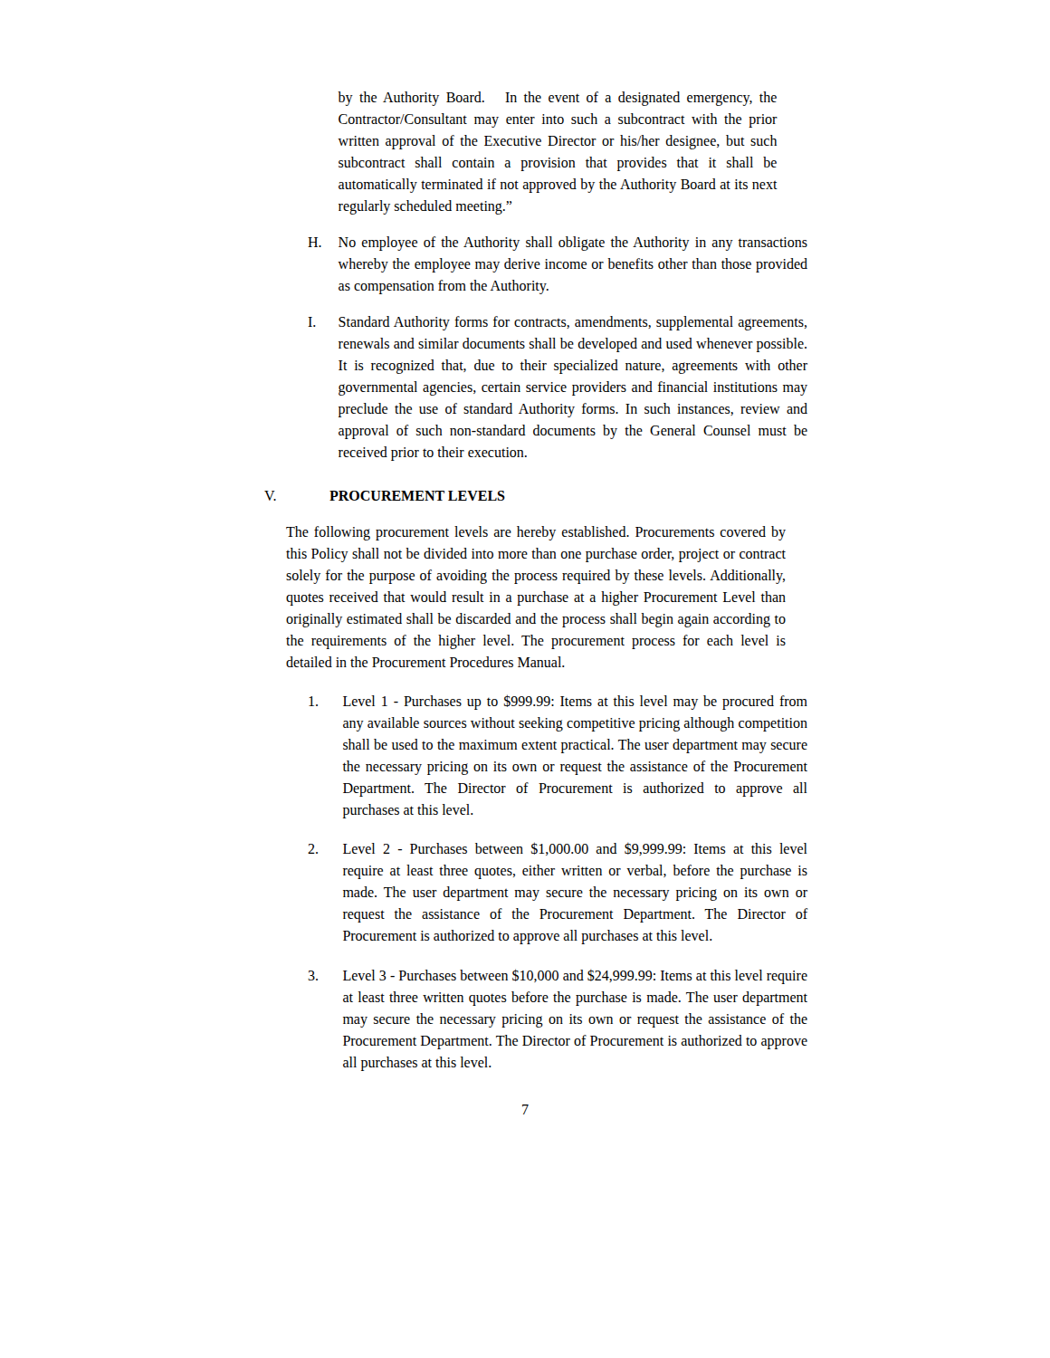by the Authority Board. In the event of a designated emergency, the Contractor/Consultant may enter into such a subcontract with the prior written approval of the Executive Director or his/her designee, but such subcontract shall contain a provision that provides that it shall be automatically terminated if not approved by the Authority Board at its next regularly scheduled meeting.”
H. No employee of the Authority shall obligate the Authority in any transactions whereby the employee may derive income or benefits other than those provided as compensation from the Authority.
I. Standard Authority forms for contracts, amendments, supplemental agreements, renewals and similar documents shall be developed and used whenever possible. It is recognized that, due to their specialized nature, agreements with other governmental agencies, certain service providers and financial institutions may preclude the use of standard Authority forms. In such instances, review and approval of such non-standard documents by the General Counsel must be received prior to their execution.
V. PROCUREMENT LEVELS
The following procurement levels are hereby established. Procurements covered by this Policy shall not be divided into more than one purchase order, project or contract solely for the purpose of avoiding the process required by these levels. Additionally, quotes received that would result in a purchase at a higher Procurement Level than originally estimated shall be discarded and the process shall begin again according to the requirements of the higher level. The procurement process for each level is detailed in the Procurement Procedures Manual.
1. Level 1 - Purchases up to $999.99: Items at this level may be procured from any available sources without seeking competitive pricing although competition shall be used to the maximum extent practical. The user department may secure the necessary pricing on its own or request the assistance of the Procurement Department. The Director of Procurement is authorized to approve all purchases at this level.
2. Level 2 - Purchases between $1,000.00 and $9,999.99: Items at this level require at least three quotes, either written or verbal, before the purchase is made. The user department may secure the necessary pricing on its own or request the assistance of the Procurement Department. The Director of Procurement is authorized to approve all purchases at this level.
3. Level 3 - Purchases between $10,000 and $24,999.99: Items at this level require at least three written quotes before the purchase is made. The user department may secure the necessary pricing on its own or request the assistance of the Procurement Department. The Director of Procurement is authorized to approve all purchases at this level.
7